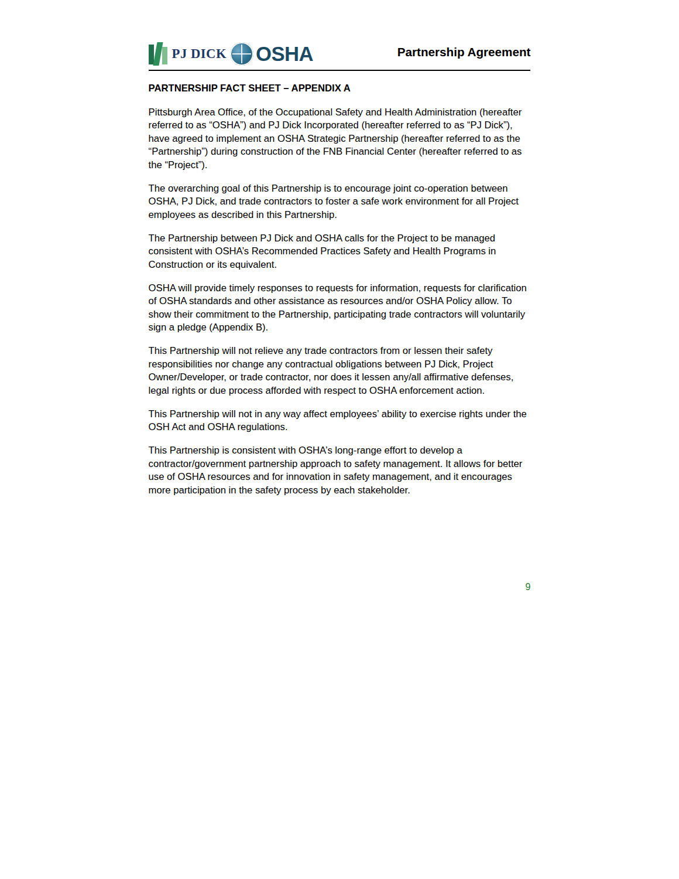PJ DICK OSHA
Partnership Agreement
PARTNERSHIP FACT SHEET – APPENDIX A
Pittsburgh Area Office, of the Occupational Safety and Health Administration (hereafter referred to as “OSHA”) and PJ Dick Incorporated (hereafter referred to as “PJ Dick”), have agreed to implement an OSHA Strategic Partnership (hereafter referred to as the “Partnership”) during construction of the FNB Financial Center (hereafter referred to as the “Project”).
The overarching goal of this Partnership is to encourage joint co-operation between OSHA, PJ Dick, and trade contractors to foster a safe work environment for all Project employees as described in this Partnership.
The Partnership between PJ Dick and OSHA calls for the Project to be managed consistent with OSHA’s Recommended Practices Safety and Health Programs in Construction or its equivalent.
OSHA will provide timely responses to requests for information, requests for clarification of OSHA standards and other assistance as resources and/or OSHA Policy allow. To show their commitment to the Partnership, participating trade contractors will voluntarily sign a pledge (Appendix B).
This Partnership will not relieve any trade contractors from or lessen their safety responsibilities nor change any contractual obligations between PJ Dick, Project Owner/Developer, or trade contractor, nor does it lessen any/all affirmative defenses, legal rights or due process afforded with respect to OSHA enforcement action.
This Partnership will not in any way affect employees’ ability to exercise rights under the OSH Act and OSHA regulations.
This Partnership is consistent with OSHA’s long-range effort to develop a contractor/government partnership approach to safety management. It allows for better use of OSHA resources and for innovation in safety management, and it encourages more participation in the safety process by each stakeholder.
9